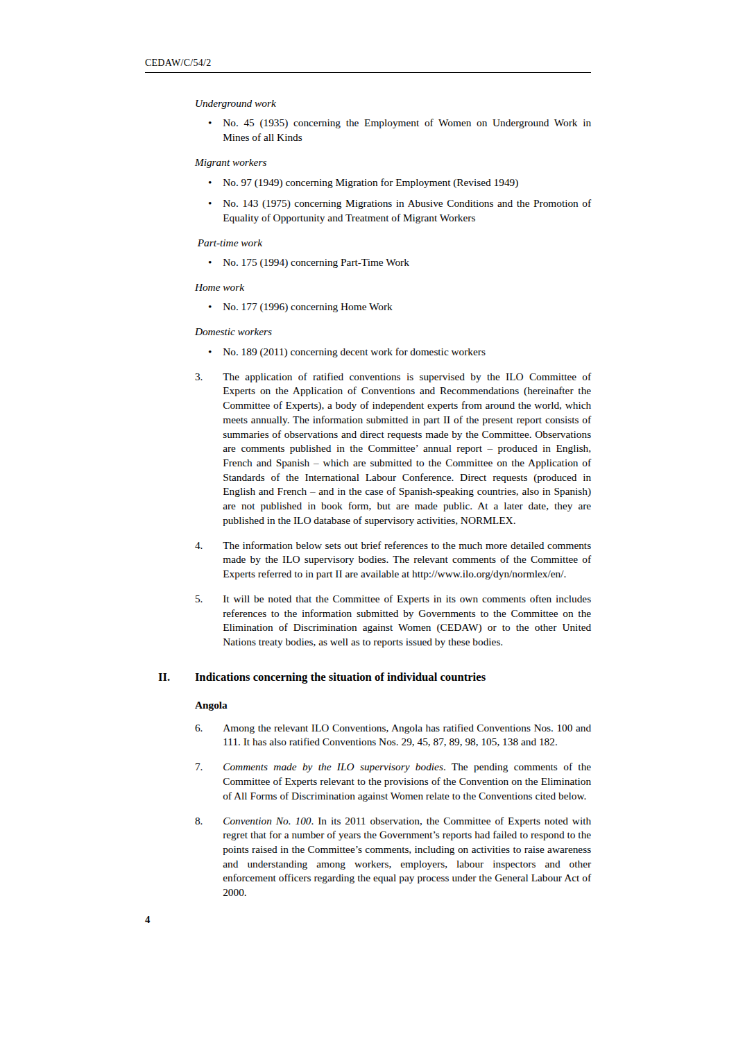CEDAW/C/54/2
Underground work
No. 45 (1935) concerning the Employment of Women on Underground Work in Mines of all Kinds
Migrant workers
No. 97 (1949) concerning Migration for Employment (Revised 1949)
No. 143 (1975) concerning Migrations in Abusive Conditions and the Promotion of Equality of Opportunity and Treatment of Migrant Workers
Part-time work
No. 175 (1994) concerning Part-Time Work
Home work
No. 177 (1996) concerning Home Work
Domestic workers
No. 189 (2011) concerning decent work for domestic workers
3. The application of ratified conventions is supervised by the ILO Committee of Experts on the Application of Conventions and Recommendations (hereinafter the Committee of Experts), a body of independent experts from around the world, which meets annually. The information submitted in part II of the present report consists of summaries of observations and direct requests made by the Committee. Observations are comments published in the Committee’ annual report – produced in English, French and Spanish – which are submitted to the Committee on the Application of Standards of the International Labour Conference. Direct requests (produced in English and French – and in the case of Spanish-speaking countries, also in Spanish) are not published in book form, but are made public. At a later date, they are published in the ILO database of supervisory activities, NORMLEX.
4. The information below sets out brief references to the much more detailed comments made by the ILO supervisory bodies. The relevant comments of the Committee of Experts referred to in part II are available at http://www.ilo.org/dyn/normlex/en/.
5. It will be noted that the Committee of Experts in its own comments often includes references to the information submitted by Governments to the Committee on the Elimination of Discrimination against Women (CEDAW) or to the other United Nations treaty bodies, as well as to reports issued by these bodies.
II. Indications concerning the situation of individual countries
Angola
6. Among the relevant ILO Conventions, Angola has ratified Conventions Nos. 100 and 111. It has also ratified Conventions Nos. 29, 45, 87, 89, 98, 105, 138 and 182.
7. Comments made by the ILO supervisory bodies. The pending comments of the Committee of Experts relevant to the provisions of the Convention on the Elimination of All Forms of Discrimination against Women relate to the Conventions cited below.
8. Convention No. 100. In its 2011 observation, the Committee of Experts noted with regret that for a number of years the Government’s reports had failed to respond to the points raised in the Committee’s comments, including on activities to raise awareness and understanding among workers, employers, labour inspectors and other enforcement officers regarding the equal pay process under the General Labour Act of 2000.
4